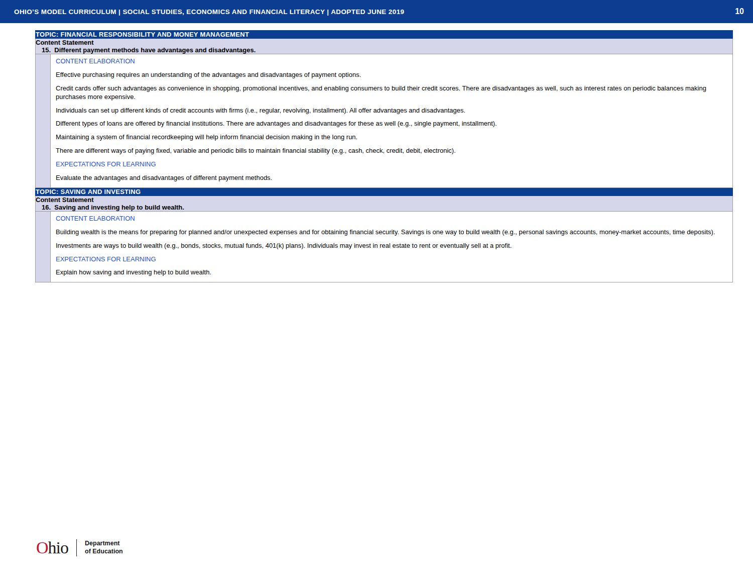Ohio’s Model Curriculum | Social Studies, Economics and Financial Literacy | Adopted June 2019
10
| Topic: Financial Responsibility and Money Management |
| Content Statement 15. Different payment methods have advantages and disadvantages. |
| | CONTENT ELABORATION Effective purchasing requires an understanding of the advantages and disadvantages of payment options. Credit cards offer such advantages as convenience in shopping, promotional incentives, and enabling consumers to build their credit scores. There are disadvantages as well, such as interest rates on periodic balances making purchases more expensive. Individuals can set up different kinds of credit accounts with firms (i.e., regular, revolving, installment). All offer advantages and disadvantages. Different types of loans are offered by financial institutions. There are advantages and disadvantages for these as well (e.g., single payment, installment). Maintaining a system of financial recordkeeping will help inform financial decision making in the long run. There are different ways of paying fixed, variable and periodic bills to maintain financial stability (e.g., cash, check, credit, debit, electronic). EXPECTATIONS FOR LEARNING Evaluate the advantages and disadvantages of different payment methods. |
| Topic: Saving and Investing |
| Content Statement 16. Saving and investing help to build wealth. |
| | CONTENT ELABORATION Building wealth is the means for preparing for planned and/or unexpected expenses and for obtaining financial security. Savings is one way to build wealth (e.g., personal savings accounts, money-market accounts, time deposits). Investments are ways to build wealth (e.g., bonds, stocks, mutual funds, 401(k) plans). Individuals may invest in real estate to rent or eventually sell at a profit. EXPECTATIONS FOR LEARNING Explain how saving and investing help to build wealth. |
Ohio
Department
of Education